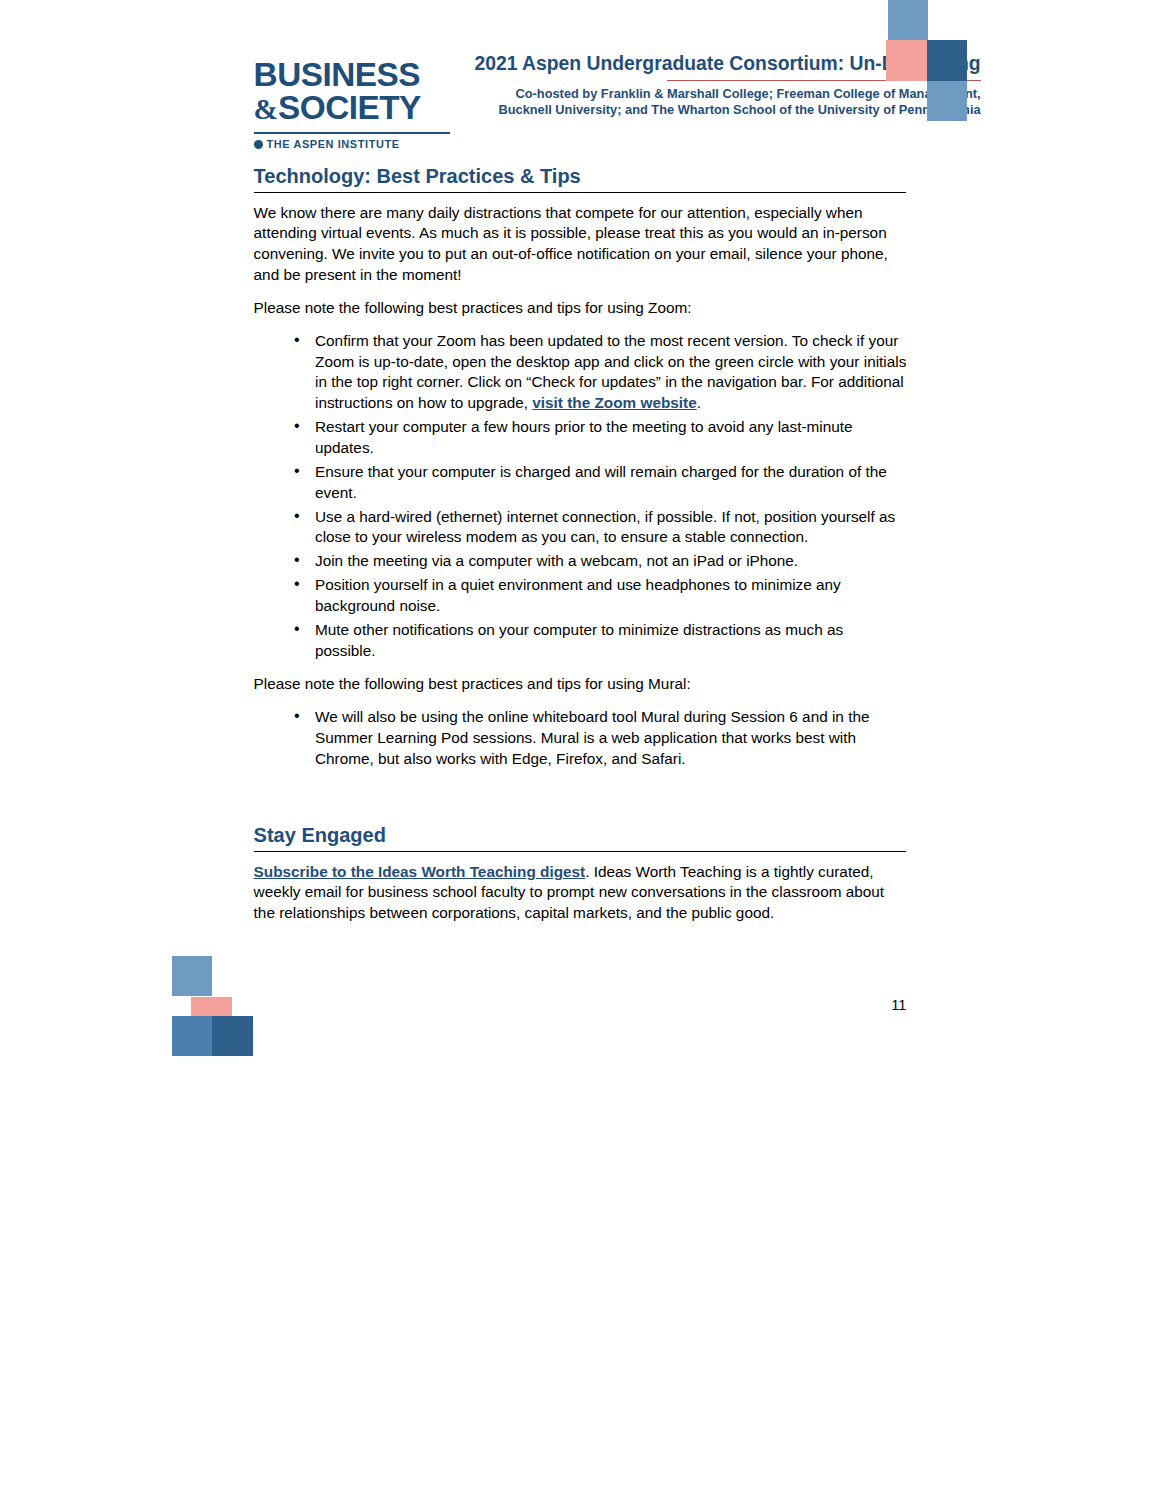BUSINESS
&SOCIETY
THE ASPEN INSTITUTE
2021 Aspen Undergraduate Consortium: Un-Distancing
Co-hosted by Franklin & Marshall College; Freeman College of Management,
Bucknell University; and The Wharton School of the University of Pennsylvania
Technology: Best Practices & Tips
We know there are many daily distractions that compete for our attention, especially when attending virtual events. As much as it is possible, please treat this as you would an in-person convening. We invite you to put an out-of-office notification on your email, silence your phone, and be present in the moment!
Please note the following best practices and tips for using Zoom:
Confirm that your Zoom has been updated to the most recent version. To check if your Zoom is up-to-date, open the desktop app and click on the green circle with your initials in the top right corner. Click on “Check for updates” in the navigation bar. For additional instructions on how to upgrade, visit the Zoom website.
Restart your computer a few hours prior to the meeting to avoid any last-minute updates.
Ensure that your computer is charged and will remain charged for the duration of the event.
Use a hard-wired (ethernet) internet connection, if possible. If not, position yourself as close to your wireless modem as you can, to ensure a stable connection.
Join the meeting via a computer with a webcam, not an iPad or iPhone.
Position yourself in a quiet environment and use headphones to minimize any background noise.
Mute other notifications on your computer to minimize distractions as much as possible.
Please note the following best practices and tips for using Mural:
We will also be using the online whiteboard tool Mural during Session 6 and in the Summer Learning Pod sessions. Mural is a web application that works best with Chrome, but also works with Edge, Firefox, and Safari.
Stay Engaged
Subscribe to the Ideas Worth Teaching digest. Ideas Worth Teaching is a tightly curated, weekly email for business school faculty to prompt new conversations in the classroom about the relationships between corporations, capital markets, and the public good.
11